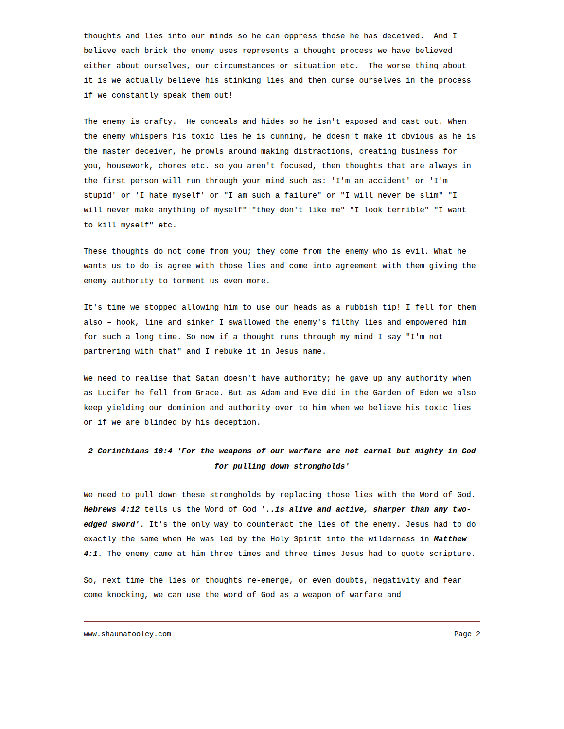thoughts and lies into our minds so he can oppress those he has deceived. And I believe each brick the enemy uses represents a thought process we have believed either about ourselves, our circumstances or situation etc. The worse thing about it is we actually believe his stinking lies and then curse ourselves in the process if we constantly speak them out!
The enemy is crafty. He conceals and hides so he isn't exposed and cast out. When the enemy whispers his toxic lies he is cunning, he doesn't make it obvious as he is the master deceiver, he prowls around making distractions, creating business for you, housework, chores etc. so you aren't focused, then thoughts that are always in the first person will run through your mind such as: 'I'm an accident' or 'I'm stupid' or 'I hate myself' or "I am such a failure" or "I will never be slim" "I will never make anything of myself" "they don't like me" "I look terrible" "I want to kill myself" etc.
These thoughts do not come from you; they come from the enemy who is evil. What he wants us to do is agree with those lies and come into agreement with them giving the enemy authority to torment us even more.
It's time we stopped allowing him to use our heads as a rubbish tip! I fell for them also – hook, line and sinker I swallowed the enemy's filthy lies and empowered him for such a long time. So now if a thought runs through my mind I say "I'm not partnering with that" and I rebuke it in Jesus name.
We need to realise that Satan doesn't have authority; he gave up any authority when as Lucifer he fell from Grace. But as Adam and Eve did in the Garden of Eden we also keep yielding our dominion and authority over to him when we believe his toxic lies or if we are blinded by his deception.
2 Corinthians 10:4 'For the weapons of our warfare are not carnal but mighty in God for pulling down strongholds'
We need to pull down these strongholds by replacing those lies with the Word of God. Hebrews 4:12 tells us the Word of God '..is alive and active, sharper than any two-edged sword'. It's the only way to counteract the lies of the enemy. Jesus had to do exactly the same when He was led by the Holy Spirit into the wilderness in Matthew 4:1. The enemy came at him three times and three times Jesus had to quote scripture.
So, next time the lies or thoughts re-emerge, or even doubts, negativity and fear come knocking, we can use the word of God as a weapon of warfare and
www.shaunatooley.com Page 2